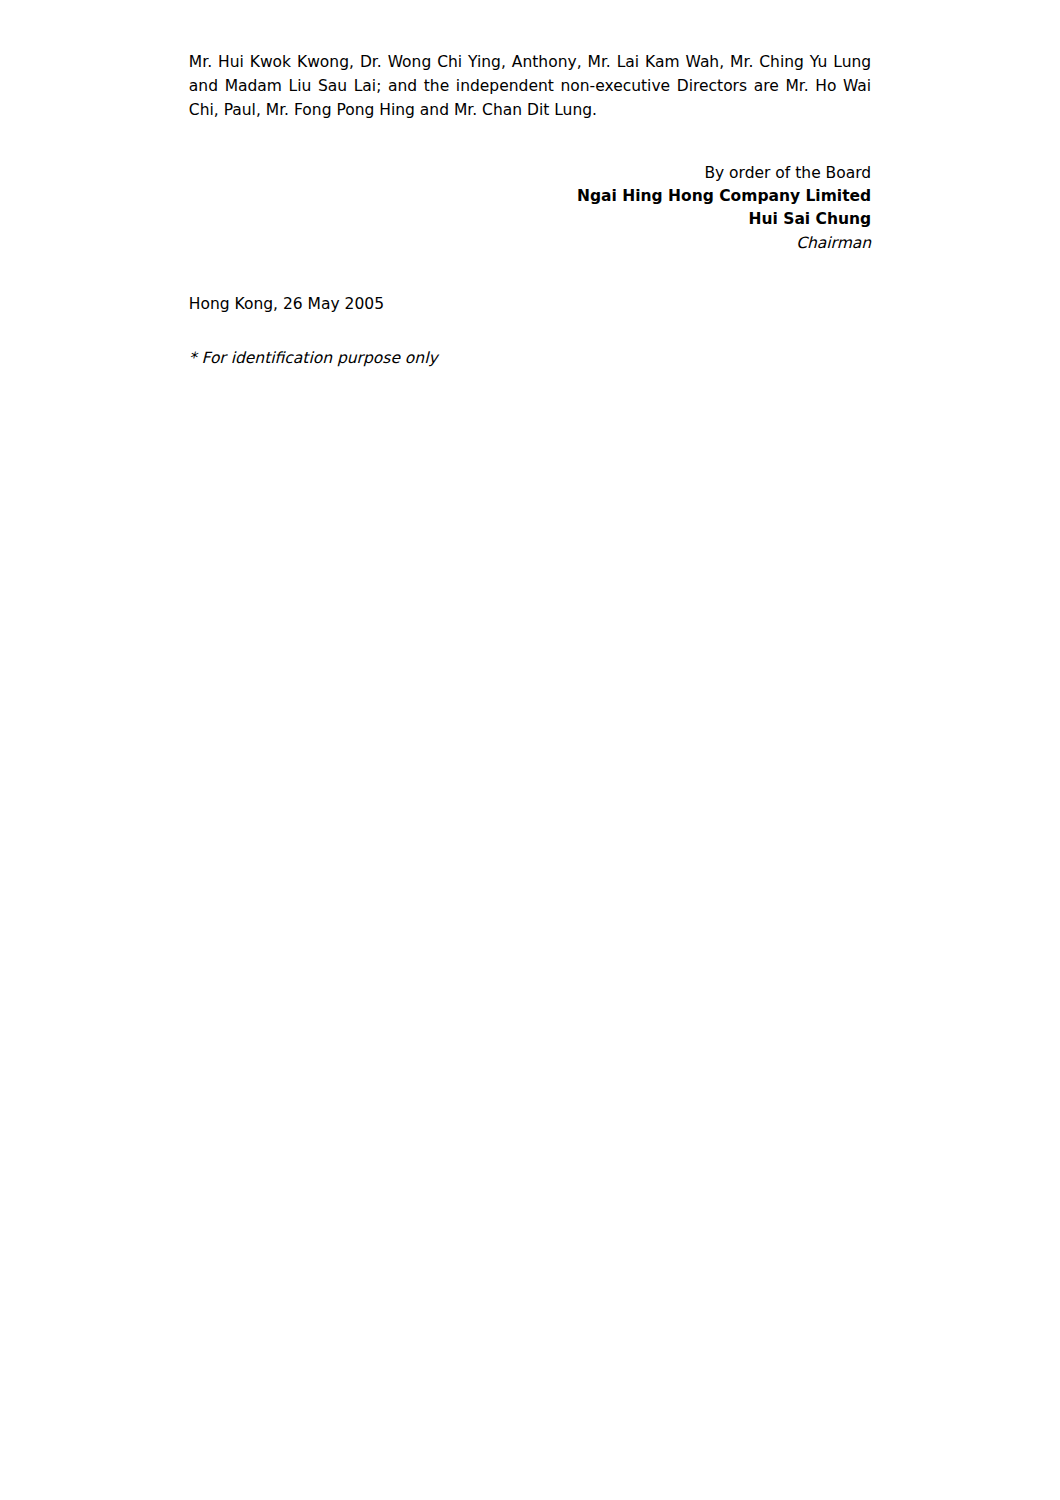Mr. Hui Kwok Kwong, Dr. Wong Chi Ying, Anthony, Mr. Lai Kam Wah, Mr. Ching Yu Lung and Madam Liu Sau Lai; and the independent non-executive Directors are Mr. Ho Wai Chi, Paul, Mr. Fong Pong Hing and Mr. Chan Dit Lung.
By order of the Board Ngai Hing Hong Company Limited Hui Sai Chung Chairman
Hong Kong, 26 May 2005
* For identification purpose only